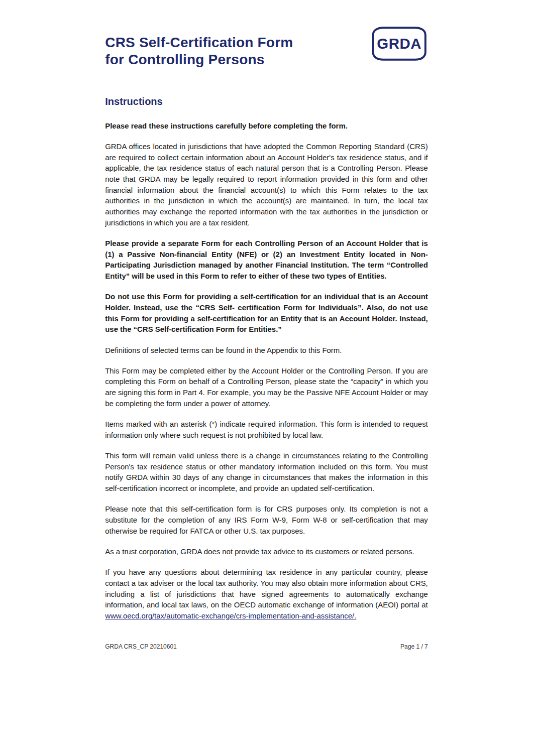GRDA
CRS Self-Certification Form
for Controlling Persons
Instructions
Please read these instructions carefully before completing the form.
GRDA offices located in jurisdictions that have adopted the Common Reporting Standard (CRS) are required to collect certain information about an Account Holder's tax residence status, and if applicable, the tax residence status of each natural person that is a Controlling Person. Please note that GRDA may be legally required to report information provided in this form and other financial information about the financial account(s) to which this Form relates to the tax authorities in the jurisdiction in which the account(s) are maintained. In turn, the local tax authorities may exchange the reported information with the tax authorities in the jurisdiction or jurisdictions in which you are a tax resident.
Please provide a separate Form for each Controlling Person of an Account Holder that is (1) a Passive Non-financial Entity (NFE) or (2) an Investment Entity located in Non-Participating Jurisdiction managed by another Financial Institution. The term “Controlled Entity” will be used in this Form to refer to either of these two types of Entities.
Do not use this Form for providing a self-certification for an individual that is an Account Holder. Instead, use the “CRS Self- certification Form for Individuals”. Also, do not use this Form for providing a self-certification for an Entity that is an Account Holder. Instead, use the “CRS Self-certification Form for Entities.”
Definitions of selected terms can be found in the Appendix to this Form.
This Form may be completed either by the Account Holder or the Controlling Person. If you are completing this Form on behalf of a Controlling Person, please state the “capacity” in which you are signing this form in Part 4. For example, you may be the Passive NFE Account Holder or may be completing the form under a power of attorney.
Items marked with an asterisk (*) indicate required information. This form is intended to request information only where such request is not prohibited by local law.
This form will remain valid unless there is a change in circumstances relating to the Controlling Person's tax residence status or other mandatory information included on this form. You must notify GRDA within 30 days of any change in circumstances that makes the information in this self-certification incorrect or incomplete, and provide an updated self-certification.
Please note that this self-certification form is for CRS purposes only. Its completion is not a substitute for the completion of any IRS Form W-9, Form W-8 or self-certification that may otherwise be required for FATCA or other U.S. tax purposes.
As a trust corporation, GRDA does not provide tax advice to its customers or related persons.
If you have any questions about determining tax residence in any particular country, please contact a tax adviser or the local tax authority. You may also obtain more information about CRS, including a list of jurisdictions that have signed agreements to automatically exchange information, and local tax laws, on the OECD automatic exchange of information (AEOI) portal at www.oecd.org/tax/automatic-exchange/crs-implementation-and-assistance/.
GRDA CRS_CP 20210601 Page 1 / 7